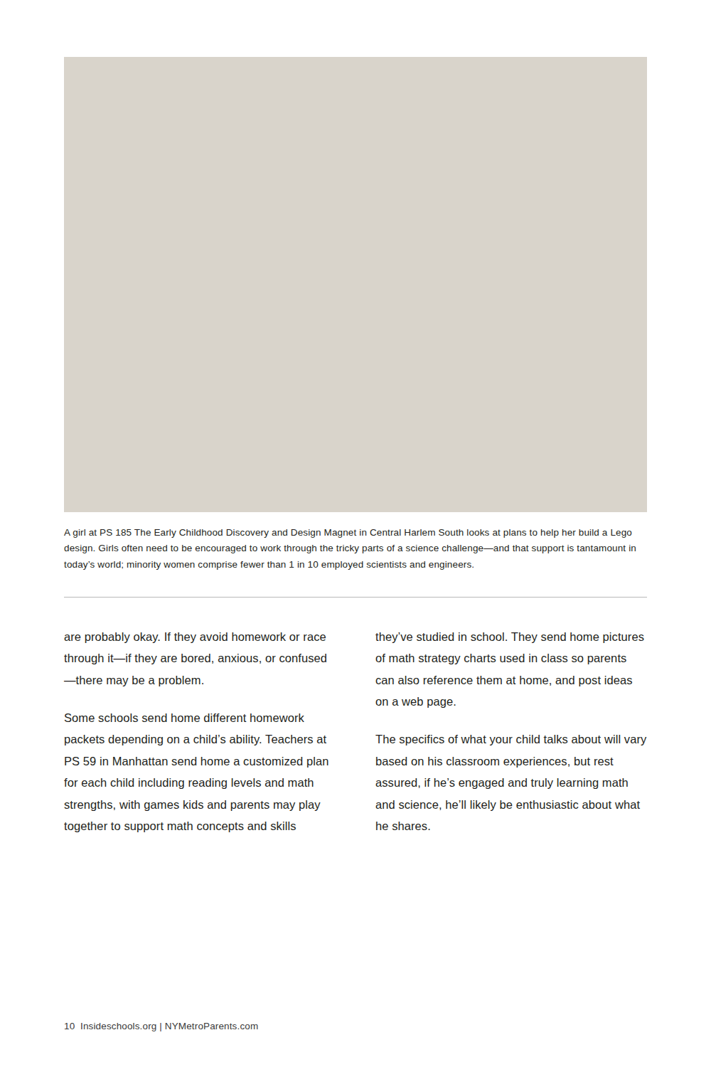A girl at PS 185 The Early Childhood Discovery and Design Magnet in Central Harlem South looks at plans to help her build a Lego design. Girls often need to be encouraged to work through the tricky parts of a science challenge—and that support is tantamount in today’s world; minority women comprise fewer than 1 in 10 employed scientists and engineers.
are probably okay. If they avoid homework or race through it—if they are bored, anxious, or confused—there may be a problem.
Some schools send home different homework packets depending on a child’s ability. Teachers at PS 59 in Manhattan send home a customized plan for each child including reading levels and math strengths, with games kids and parents may play together to support math concepts and skills they’ve studied in school. They send home pictures of math strategy charts used in class so parents can also reference them at home, and post ideas on a web page.
The specifics of what your child talks about will vary based on his classroom experiences, but rest assured, if he’s engaged and truly learning math and science, he’ll likely be enthusiastic about what he shares.
10 Insideschools.org | NYMetroParents.com